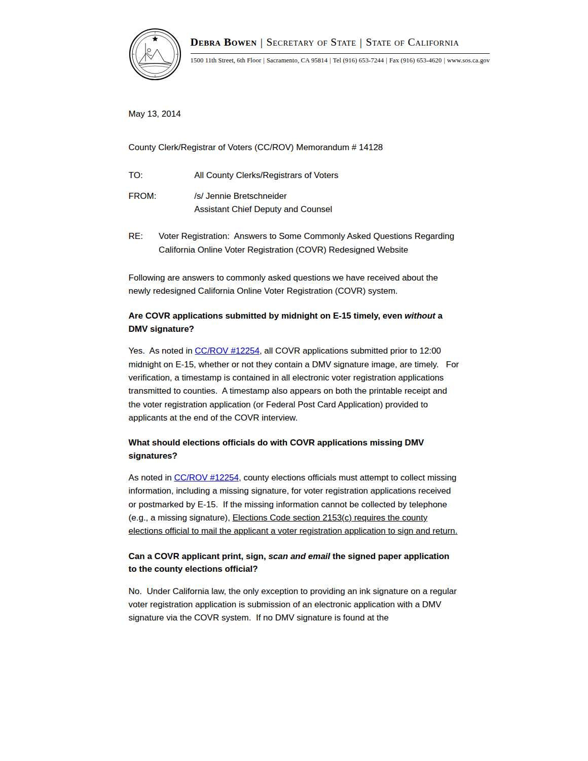Debra Bowen|Secretary of State|State of California
1500 11th Street, 6th Floor|Sacramento, CA 95814|Tel (916) 653-7244|Fax (916) 653-4620|www.sos.ca.gov
May 13, 2014
County Clerk/Registrar of Voters (CC/ROV) Memorandum # 14128
| TO: | All County Clerks/Registrars of Voters |
| FROM: | /s/ Jennie Bretschneider Assistant Chief Deputy and Counsel |
RE: Voter Registration: Answers to Some Commonly Asked Questions Regarding California Online Voter Registration (COVR) Redesigned Website
Following are answers to commonly asked questions we have received about the newly redesigned California Online Voter Registration (COVR) system.
Are COVR applications submitted by midnight on E-15 timely, even without a DMV signature?
Yes. As noted in CC/ROV #12254, all COVR applications submitted prior to 12:00 midnight on E-15, whether or not they contain a DMV signature image, are timely. For verification, a timestamp is contained in all electronic voter registration applications transmitted to counties. A timestamp also appears on both the printable receipt and the voter registration application (or Federal Post Card Application) provided to applicants at the end of the COVR interview.
What should elections officials do with COVR applications missing DMV signatures?
As noted in CC/ROV #12254, county elections officials must attempt to collect missing information, including a missing signature, for voter registration applications received or postmarked by E-15. If the missing information cannot be collected by telephone (e.g., a missing signature), Elections Code section 2153(c) requires the county elections official to mail the applicant a voter registration application to sign and return.
Can a COVR applicant print, sign, scan and email the signed paper application to the county elections official?
No. Under California law, the only exception to providing an ink signature on a regular voter registration application is submission of an electronic application with a DMV signature via the COVR system. If no DMV signature is found at the